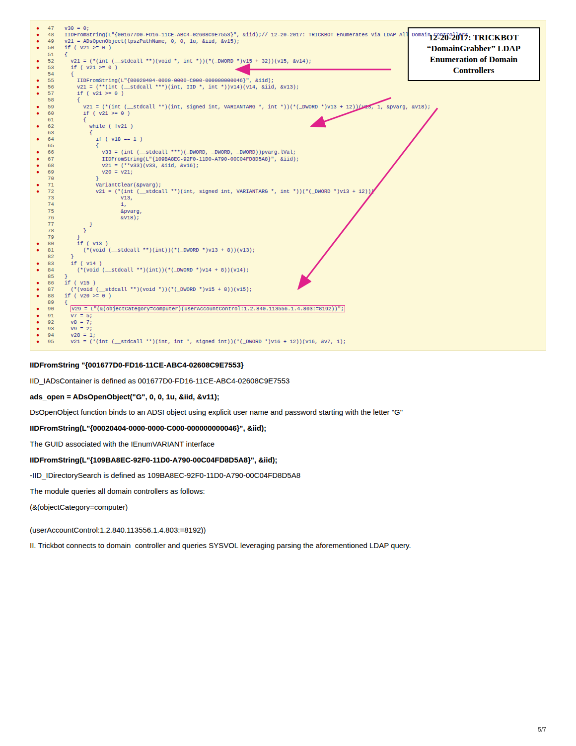12-20-2017: TRICKBOT
“DomainGrabber” LDAP
Enumeration of Domain
Controllers
● 47  v30 = 0;
● 48  IIDFromString(L"{001677D0-FD16-11CE-ABC4-02608C9E7553}", &iid);// 12-20-2017: TRICKBOT Enumerates via LDAP All Domain Controllers
● 49  v21 = ADsOpenObject(lpszPathName, 0, 0, 1u, &iid, &v15);
● 50  if ( v21 >= 0 )
  51  {
● 52    v21 = (*(int (__stdcall **)(void *, int *))(*(_DWORD *)v15 + 32))(v15, &v14);
● 53    if ( v21 >= 0 )
  54    {
● 55      IIDFromString(L"{00020404-0000-0000-C000-000000000046}", &iid);
● 56      v21 = (**(int (__stdcall ***)(int, IID *, int *))v14)(v14, &iid, &v13);
● 57      if ( v21 >= 0 )
  58      {
● 59        v21 = (*(int (__stdcall **)(int, signed int, VARIANTARG *, int *))(*(_DWORD *)v13 + 12))(v13, 1, &pvarg, &v18);
● 60        if ( v21 >= 0 )
  61        {
● 62          while ( !v21 )
  63          {
● 64            if ( v18 == 1 )
  65            {
● 66              v33 = (int (__stdcall ***)(_DWORD, _DWORD, _DWORD))pvarg.lVal;
● 67              IIDFromString(L"{109BA8EC-92F0-11D0-A790-00C04FD8D5A8}", &iid);
● 68              v21 = (**v33)(v33, &iid, &v16);
● 69              v20 = v21;
  70            }
● 71            VariantClear(&pvarg);
● 72            v21 = (*(int (__stdcall **)(int, signed int, VARIANTARG *, int *))(*(_DWORD *)v13 + 12))(
  73                    v13,
  74                    1,
  75                    &pvarg,
  76                    &v18);
  77          }
  78        }
  79      }
● 80      if ( v13 )
● 81        (*(void (__stdcall **)(int))(*(_DWORD *)v13 + 8))(v13);
  82    }
● 83    if ( v14 )
● 84      (*(void (__stdcall **)(int))(*(_DWORD *)v14 + 8))(v14);
  85  }
● 86  if ( v15 )
● 87    (*(void (__stdcall **)(void *))(*(_DWORD *)v15 + 8))(v15);
● 88  if ( v20 >= 0 )
  89  {
● 90    v29 = L"(&(objectCategory=computer)(userAccountControl:1.2.840.113556.1.4.803:=8192))";
● 91    v7 = 5;
● 92    v8 = 7;
● 93    v9 = 2;
● 94    v28 = 1;
● 95    v21 = (*(int (__stdcall **)(int, int *, signed int))(*(_DWORD *)v16 + 12))(v16, &v7, 1);
IIDFromString "{001677D0-FD16-11CE-ABC4-02608C9E7553}
IID_IADsContainer is defined as 001677D0-FD16-11CE-ABC4-02608C9E7553
ads_open = ADsOpenObject("G", 0, 0, 1u, &iid, &v11);
DsOpenObject function binds to an ADSI object using explicit user name and password starting with the letter "G"
IIDFromString(L"{00020404-0000-0000-C000-000000000046}", &iid);
The GUID associated with the IEnumVARIANT interface
IIDFromString(L"{109BA8EC-92F0-11D0-A790-00C04FD8D5A8}", &iid);
-IID_IDirectorySearch is defined as 109BA8EC-92F0-11D0-A790-00C04FD8D5A8
The module queries all domain controllers as follows:
(&(objectCategory=computer)
(userAccountControl:1.2.840.113556.1.4.803:=8192))
II. Trickbot connects to domain controller and queries SYSVOL leveraging parsing the aforementioned LDAP query.
5/7